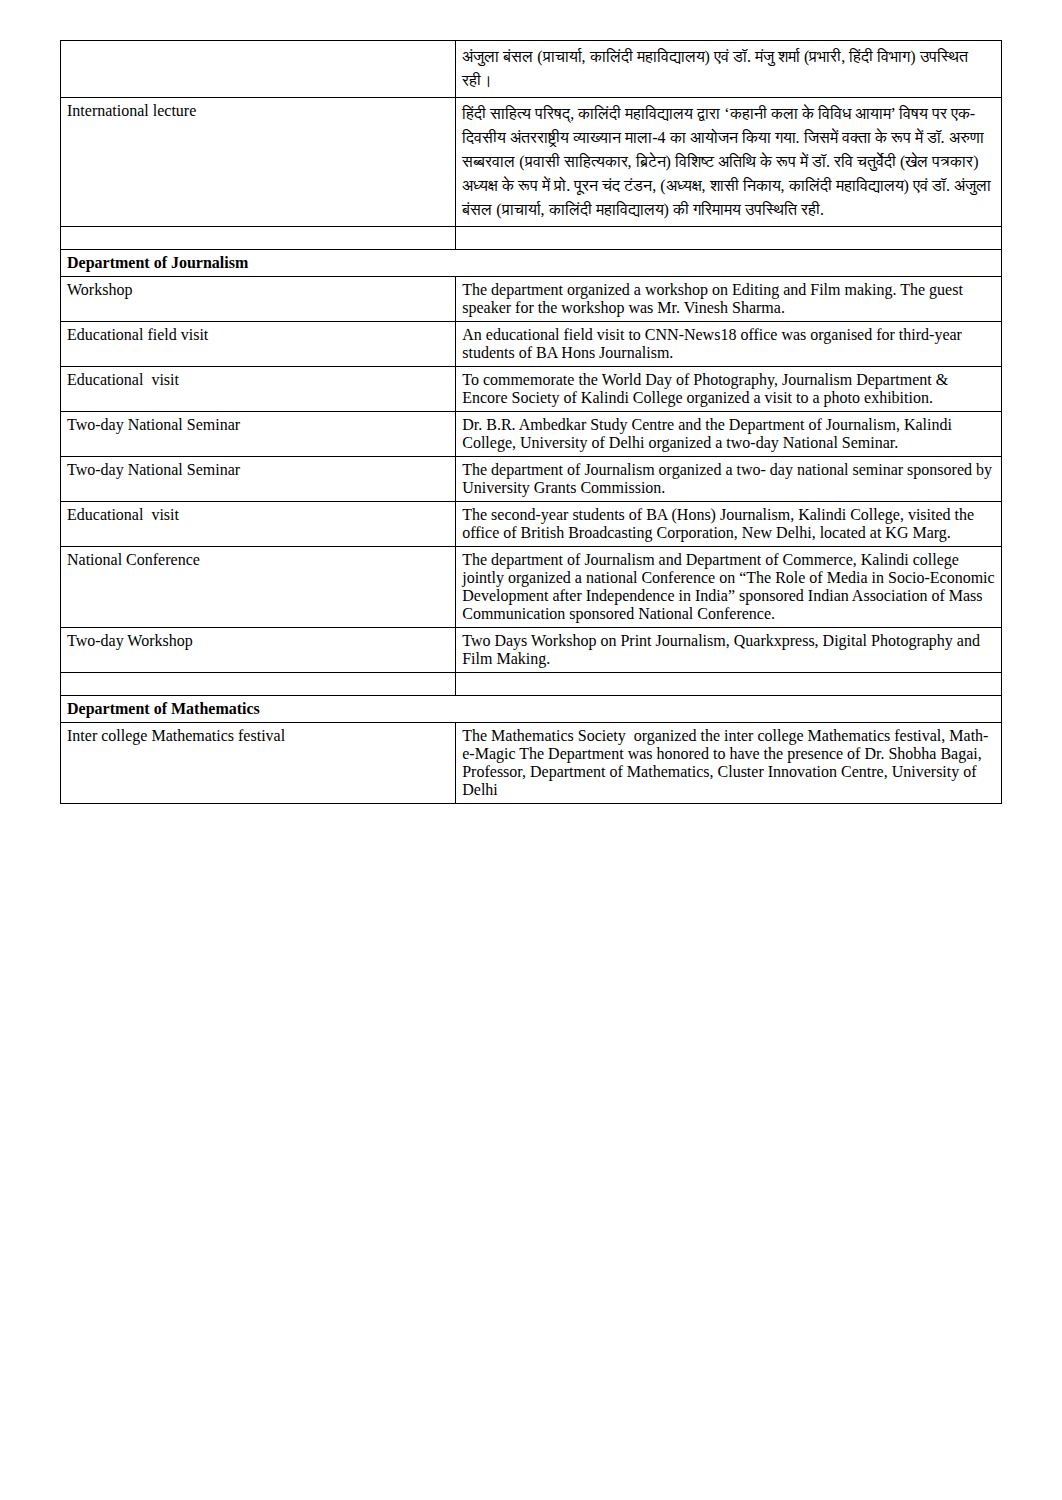| | अंजुला बंसल (प्राचार्या, कालिंदी महाविद्यालय) एवं डॉ. मंजु शर्मा (प्रभारी, हिंदी विभाग) उपस्थित रही। |
| International lecture | हिंदी साहित्य परिषद्, कालिंदी महाविद्यालय द्वारा ‘कहानी कला के विविध आयाम’ विषय पर एक-दिवसीय अंतरराष्ट्रीय व्याख्यान माला-4 का आयोजन किया गया. जिसमें वक्ता के रूप में डॉ. अरुणा सब्बरवाल (प्रवासी साहित्यकार, ब्रिटेन) विशिष्ट अतिथि के रूप में डॉ. रवि चतुर्वेदी (खेल पत्रकार) अध्यक्ष के रूप में प्रो. पूरन चंद टंडन, (अध्यक्ष, शासी निकाय, कालिंदी महाविद्यालय) एवं डॉ. अंजुला बंसल (प्राचार्या, कालिंदी महाविद्यालय) की गरिमामय उपस्थिति रही. |
| Department of Journalism |
| Workshop | The department organized a workshop on Editing and Film making. The guest speaker for the workshop was Mr. Vinesh Sharma. |
| Educational field visit | An educational field visit to CNN-News18 office was organised for third-year students of BA Hons Journalism. |
| Educational visit | To commemorate the World Day of Photography, Journalism Department & Encore Society of Kalindi College organized a visit to a photo exhibition. |
| Two-day National Seminar | Dr. B.R. Ambedkar Study Centre and the Department of Journalism, Kalindi College, University of Delhi organized a two-day National Seminar. |
| Two-day National Seminar | The department of Journalism organized a two- day national seminar sponsored by University Grants Commission. |
| Educational visit | The second-year students of BA (Hons) Journalism, Kalindi College, visited the office of British Broadcasting Corporation, New Delhi, located at KG Marg. |
| National Conference | The department of Journalism and Department of Commerce, Kalindi college jointly organized a national Conference on “The Role of Media in Socio-Economic Development after Independence in India” sponsored Indian Association of Mass Communication sponsored National Conference. |
| Two-day Workshop | Two Days Workshop on Print Journalism, Quarkxpress, Digital Photography and Film Making. |
| Department of Mathematics |
| Inter college Mathematics festival | The Mathematics Society organized the inter college Mathematics festival, Math-e-Magic The Department was honored to have the presence of Dr. Shobha Bagai, Professor, Department of Mathematics, Cluster Innovation Centre, University of Delhi |